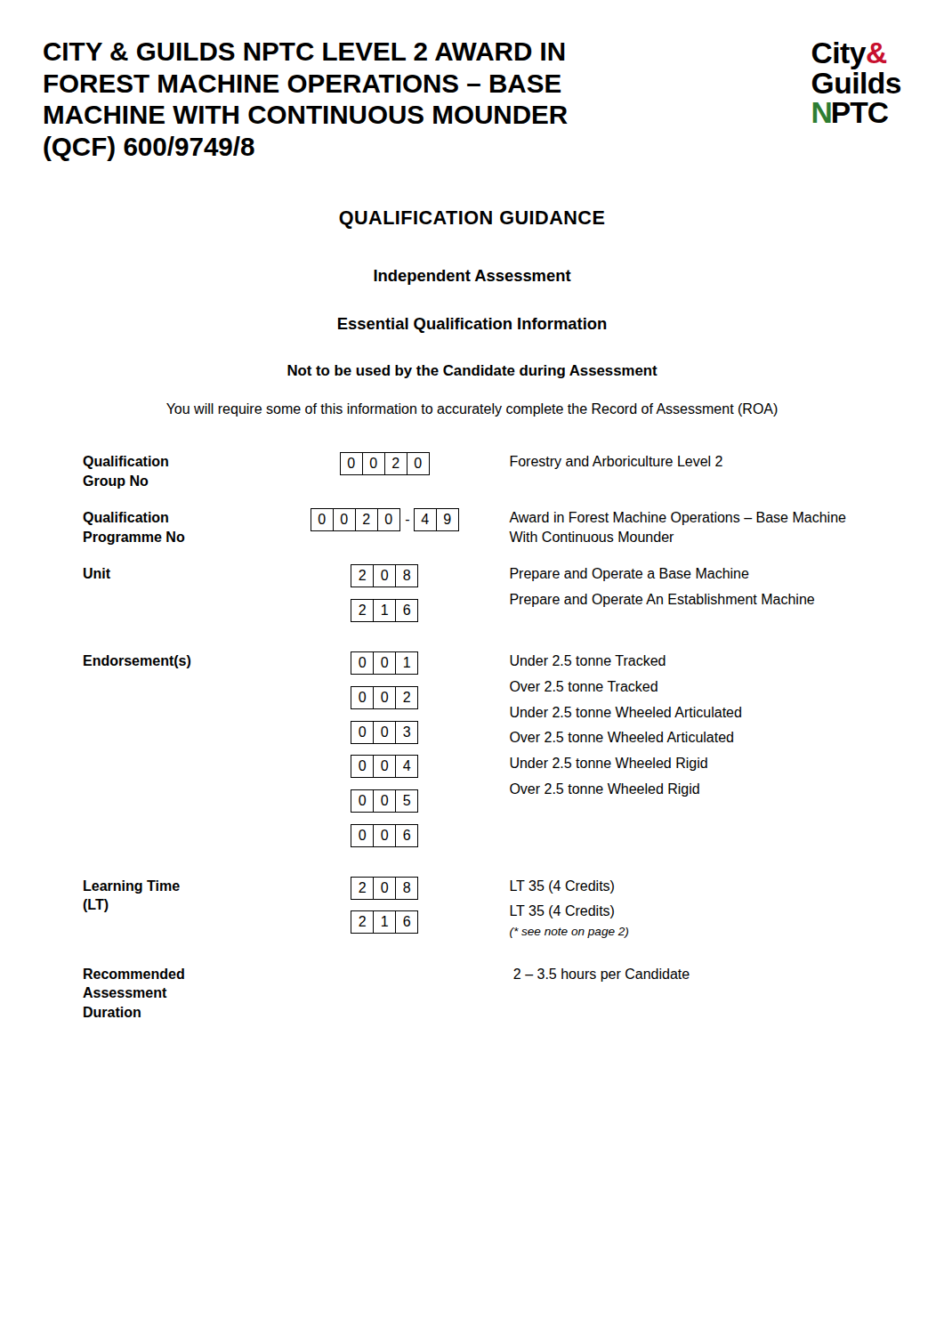City & Guilds NPTC Level 2 Award in Forest Machine Operations – Base Machine with Continuous Mounder (QCF) 600/9749/8
City&
Guilds
NPTC
QUALIFICATION GUIDANCE
Independent Assessment
Essential Qualification Information
Not to be used by the Candidate during Assessment
You will require some of this information to accurately complete the Record of Assessment (ROA)
| Qualification Group No | 0 0 2 0 | Forestry and Arboriculture Level 2 |
| Qualification Programme No | 0 0 2 0 - 4 9 | Award in Forest Machine Operations – Base Machine With Continuous Mounder |
| Unit | 2 0 8 2 1 6 | Prepare and Operate a Base Machine Prepare and Operate An Establishment Machine |
| Endorsement(s) | 0 0 1 0 0 2 0 0 3 0 0 4 0 0 5 0 0 6 | Under 2.5 tonne Tracked Over 2.5 tonne Tracked Under 2.5 tonne Wheeled Articulated Over 2.5 tonne Wheeled Articulated Under 2.5 tonne Wheeled Rigid Over 2.5 tonne Wheeled Rigid |
| Learning Time (LT) | 2 0 8 2 1 6 | LT 35 (4 Credits) LT 35 (4 Credits) (* see note on page 2) |
| Recommended Assessment Duration | | 2 – 3.5 hours per Candidate |